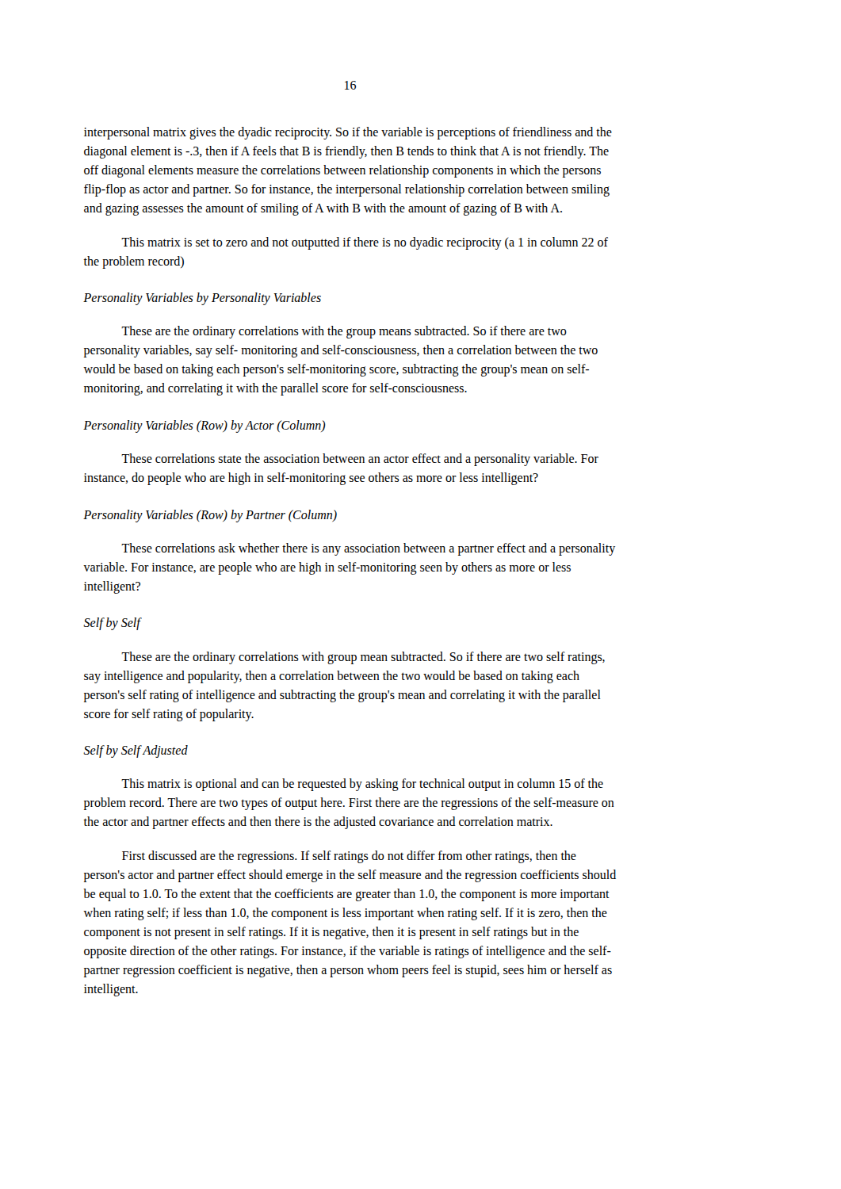16
interpersonal matrix gives the dyadic reciprocity. So if the variable is perceptions of friendliness and the diagonal element is -.3, then if A feels that B is friendly, then B tends to think that A is not friendly. The off diagonal elements measure the correlations between relationship components in which the persons flip-flop as actor and partner. So for instance, the interpersonal relationship correlation between smiling and gazing assesses the amount of smiling of A with B with the amount of gazing of B with A.
This matrix is set to zero and not outputted if there is no dyadic reciprocity (a 1 in column 22 of the problem record)
Personality Variables by Personality Variables
These are the ordinary correlations with the group means subtracted. So if there are two personality variables, say self- monitoring and self-consciousness, then a correlation between the two would be based on taking each person's self-monitoring score, subtracting the group's mean on self-monitoring, and correlating it with the parallel score for self-consciousness.
Personality Variables (Row) by Actor (Column)
These correlations state the association between an actor effect and a personality variable. For instance, do people who are high in self-monitoring see others as more or less intelligent?
Personality Variables (Row) by Partner (Column)
These correlations ask whether there is any association between a partner effect and a personality variable. For instance, are people who are high in self-monitoring seen by others as more or less intelligent?
Self by Self
These are the ordinary correlations with group mean subtracted. So if there are two self ratings, say intelligence and popularity, then a correlation between the two would be based on taking each person's self rating of intelligence and subtracting the group's mean and correlating it with the parallel score for self rating of popularity.
Self by Self Adjusted
This matrix is optional and can be requested by asking for technical output in column 15 of the problem record. There are two types of output here. First there are the regressions of the self-measure on the actor and partner effects and then there is the adjusted covariance and correlation matrix.
First discussed are the regressions. If self ratings do not differ from other ratings, then the person's actor and partner effect should emerge in the self measure and the regression coefficients should be equal to 1.0. To the extent that the coefficients are greater than 1.0, the component is more important when rating self; if less than 1.0, the component is less important when rating self. If it is zero, then the component is not present in self ratings. If it is negative, then it is present in self ratings but in the opposite direction of the other ratings. For instance, if the variable is ratings of intelligence and the self-partner regression coefficient is negative, then a person whom peers feel is stupid, sees him or herself as intelligent.